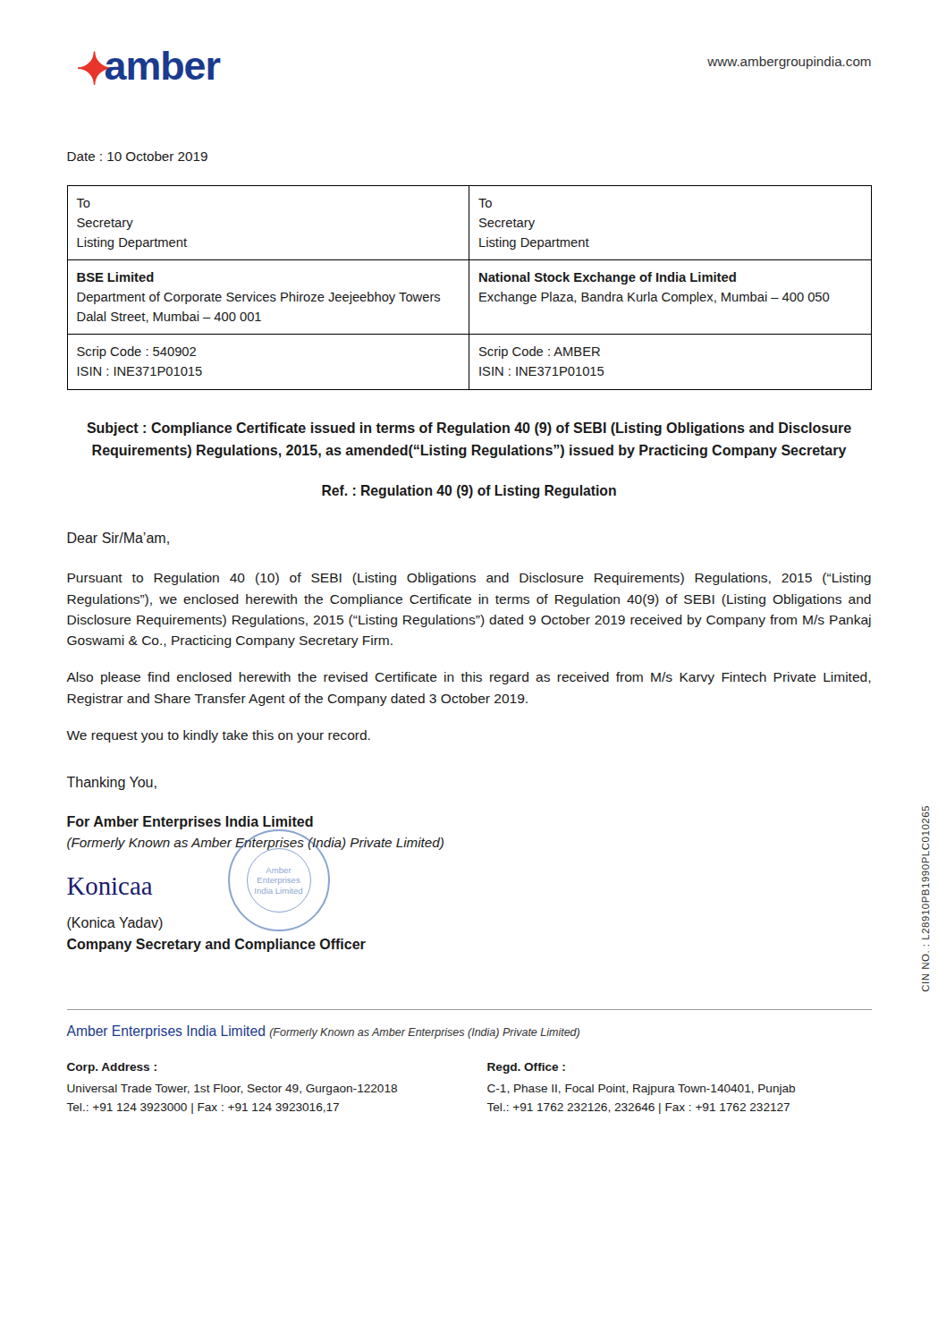✦amber
www.ambergroupindia.com
Date : 10 October 2019
| To Secretary Listing Department | To Secretary Listing Department |
| BSE Limited Department of Corporate Services Phiroze Jeejeebhoy Towers Dalal Street, Mumbai – 400 001 | National Stock Exchange of India Limited Exchange Plaza, Bandra Kurla Complex, Mumbai – 400 050 |
| Scrip Code : 540902 ISIN : INE371P01015 | Scrip Code : AMBER ISIN : INE371P01015 |
Subject : Compliance Certificate issued in terms of Regulation 40 (9) of SEBI (Listing Obligations and Disclosure Requirements) Regulations, 2015, as amended(“Listing Regulations”) issued by Practicing Company Secretary
Ref. : Regulation 40 (9) of Listing Regulation
Dear Sir/Ma’am,
Pursuant to Regulation 40 (10) of SEBI (Listing Obligations and Disclosure Requirements) Regulations, 2015 (“Listing Regulations”), we enclosed herewith the Compliance Certificate in terms of Regulation 40(9) of SEBI (Listing Obligations and Disclosure Requirements) Regulations, 2015 (“Listing Regulations”) dated 9 October 2019 received by Company from M/s Pankaj Goswami & Co., Practicing Company Secretary Firm.
Also please find enclosed herewith the revised Certificate in this regard as received from M/s Karvy Fintech Private Limited, Registrar and Share Transfer Agent of the Company dated 3 October 2019.
We request you to kindly take this on your record.
Thanking You,
For Amber Enterprises India Limited
(Formerly Known as Amber Enterprises (India) Private Limited)
Amber Enterprises India Limited
Konicaa
(Konica Yadav)
Company Secretary and Compliance Officer
CIN NO. : L28910PB1990PLC010265
Amber Enterprises India Limited (Formerly Known as Amber Enterprises (India) Private Limited)
Corp. Address :
Universal Trade Tower, 1st Floor, Sector 49, Gurgaon-122018
Tel.: +91 124 3923000 | Fax : +91 124 3923016,17
Regd. Office :
C-1, Phase II, Focal Point, Rajpura Town-140401, Punjab
Tel.: +91 1762 232126, 232646 | Fax : +91 1762 232127